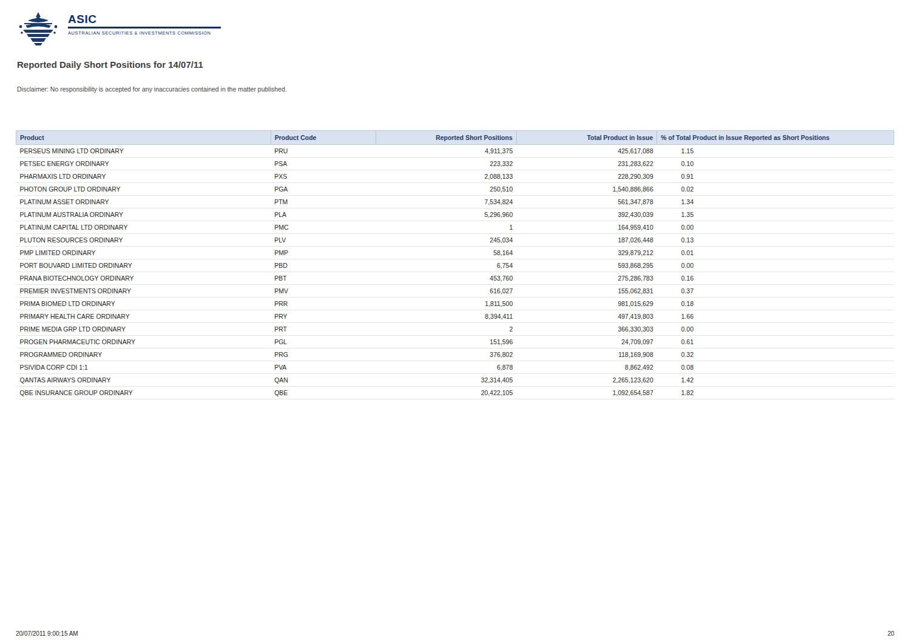ASIC
Australian Securities & Investments Commission
Reported Daily Short Positions for 14/07/11
Disclaimer: No responsibility is accepted for any inaccuracies contained in the matter published.
| Product | Product Code | Reported Short Positions | Total Product in Issue | % of Total Product in Issue Reported as Short Positions |
| --- | --- | --- | --- | --- |
| PERSEUS MINING LTD ORDINARY | PRU | 4,911,375 | 425,617,088 | 1.15 |
| PETSEC ENERGY ORDINARY | PSA | 223,332 | 231,283,622 | 0.10 |
| PHARMAXIS LTD ORDINARY | PXS | 2,088,133 | 228,290,309 | 0.91 |
| PHOTON GROUP LTD ORDINARY | PGA | 250,510 | 1,540,886,866 | 0.02 |
| PLATINUM ASSET ORDINARY | PTM | 7,534,824 | 561,347,878 | 1.34 |
| PLATINUM AUSTRALIA ORDINARY | PLA | 5,296,960 | 392,430,039 | 1.35 |
| PLATINUM CAPITAL LTD ORDINARY | PMC | 1 | 164,959,410 | 0.00 |
| PLUTON RESOURCES ORDINARY | PLV | 245,034 | 187,026,448 | 0.13 |
| PMP LIMITED ORDINARY | PMP | 58,164 | 329,879,212 | 0.01 |
| PORT BOUVARD LIMITED ORDINARY | PBD | 6,754 | 593,868,295 | 0.00 |
| PRANA BIOTECHNOLOGY ORDINARY | PBT | 453,760 | 275,286,783 | 0.16 |
| PREMIER INVESTMENTS ORDINARY | PMV | 616,027 | 155,062,831 | 0.37 |
| PRIMA BIOMED LTD ORDINARY | PRR | 1,811,500 | 981,015,629 | 0.18 |
| PRIMARY HEALTH CARE ORDINARY | PRY | 8,394,411 | 497,419,803 | 1.66 |
| PRIME MEDIA GRP LTD ORDINARY | PRT | 2 | 366,330,303 | 0.00 |
| PROGEN PHARMACEUTIC ORDINARY | PGL | 151,596 | 24,709,097 | 0.61 |
| PROGRAMMED ORDINARY | PRG | 376,802 | 118,169,908 | 0.32 |
| PSIVIDA CORP CDI 1:1 | PVA | 6,878 | 8,862,492 | 0.08 |
| QANTAS AIRWAYS ORDINARY | QAN | 32,314,405 | 2,265,123,620 | 1.42 |
| QBE INSURANCE GROUP ORDINARY | QBE | 20,422,105 | 1,092,654,587 | 1.82 |
20/07/2011 9:00:15 AM 20